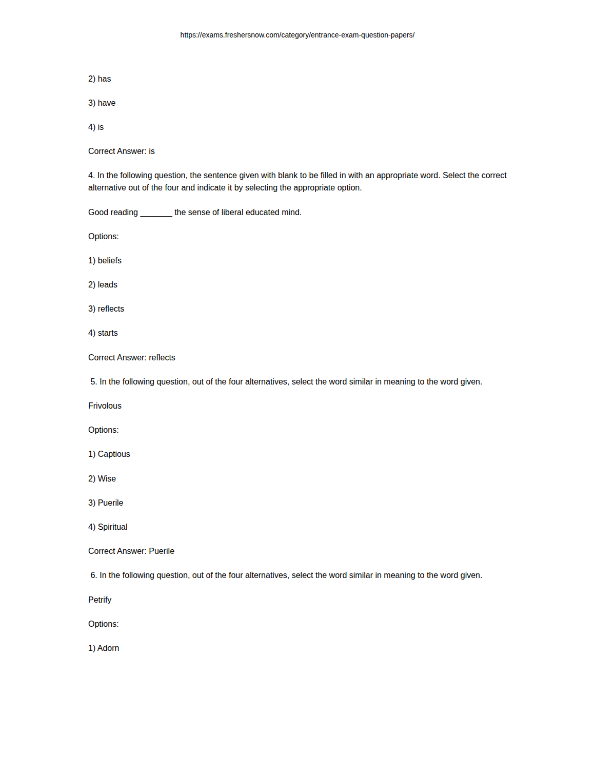https://exams.freshersnow.com/category/entrance-exam-question-papers/
2) has
3) have
4) is
Correct Answer: is
4. In the following question, the sentence given with blank to be filled in with an appropriate word. Select the correct alternative out of the four and indicate it by selecting the appropriate option.
Good reading _______ the sense of liberal educated mind.
Options:
1) beliefs
2) leads
3) reflects
4) starts
Correct Answer: reflects
5. In the following question, out of the four alternatives, select the word similar in meaning to the word given.
Frivolous
Options:
1) Captious
2) Wise
3) Puerile
4) Spiritual
Correct Answer: Puerile
6. In the following question, out of the four alternatives, select the word similar in meaning to the word given.
Petrify
Options:
1) Adorn